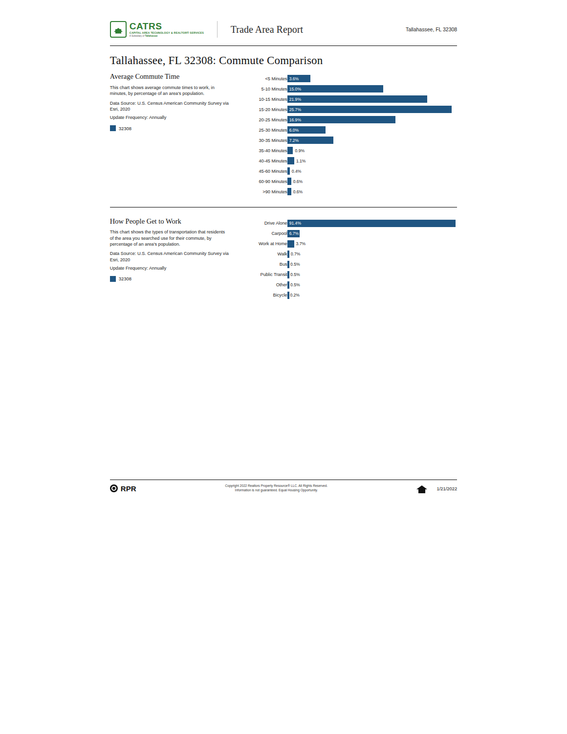CATRS CAPITAL AREA TECHNOLOGY & REALTOR® SERVICES A Subsidiary of Tallahassee
Trade Area Report
Tallahassee, FL 32308
Tallahassee, FL 32308: Commute Comparison
Average Commute Time
This chart shows average commute times to work, in minutes, by percentage of an area's population.
Data Source: U.S. Census American Community Survey via Esri, 2020
Update Frequency: Annually
32308
| <5 Minutes | 3.6% |
| 5-10 Minutes | 15.0% |
| 10-15 Minutes | 21.9% |
| 15-20 Minutes | 25.7% |
| 20-25 Minutes | 16.9% |
| 25-30 Minutes | 6.0% |
| 30-35 Minutes | 7.2% |
| 35-40 Minutes | 0.9% |
| 40-45 Minutes | 1.1% |
| 45-60 Minutes | 0.4% |
| 60-90 Minutes | 0.6% |
| >90 Minutes | 0.6% |
How People Get to Work
This chart shows the types of transportation that residents of the area you searched use for their commute, by percentage of an area's population.
Data Source: U.S. Census American Community Survey via Esri, 2020
Update Frequency: Annually
32308
| Drive Alone | 91.4% |
| Carpool | 6.7% |
| Work at Home | 3.7% |
| Walk | 0.7% |
| Bus | 0.5% |
| Public Transit | 0.5% |
| Other | 0.5% |
| Bicycle | 0.2% |
RPR
Copyright 2022 Realtors Property Resource® LLC. All Rights Reserved.
Information is not guaranteed. Equal Housing Opportunity.
1/21/2022